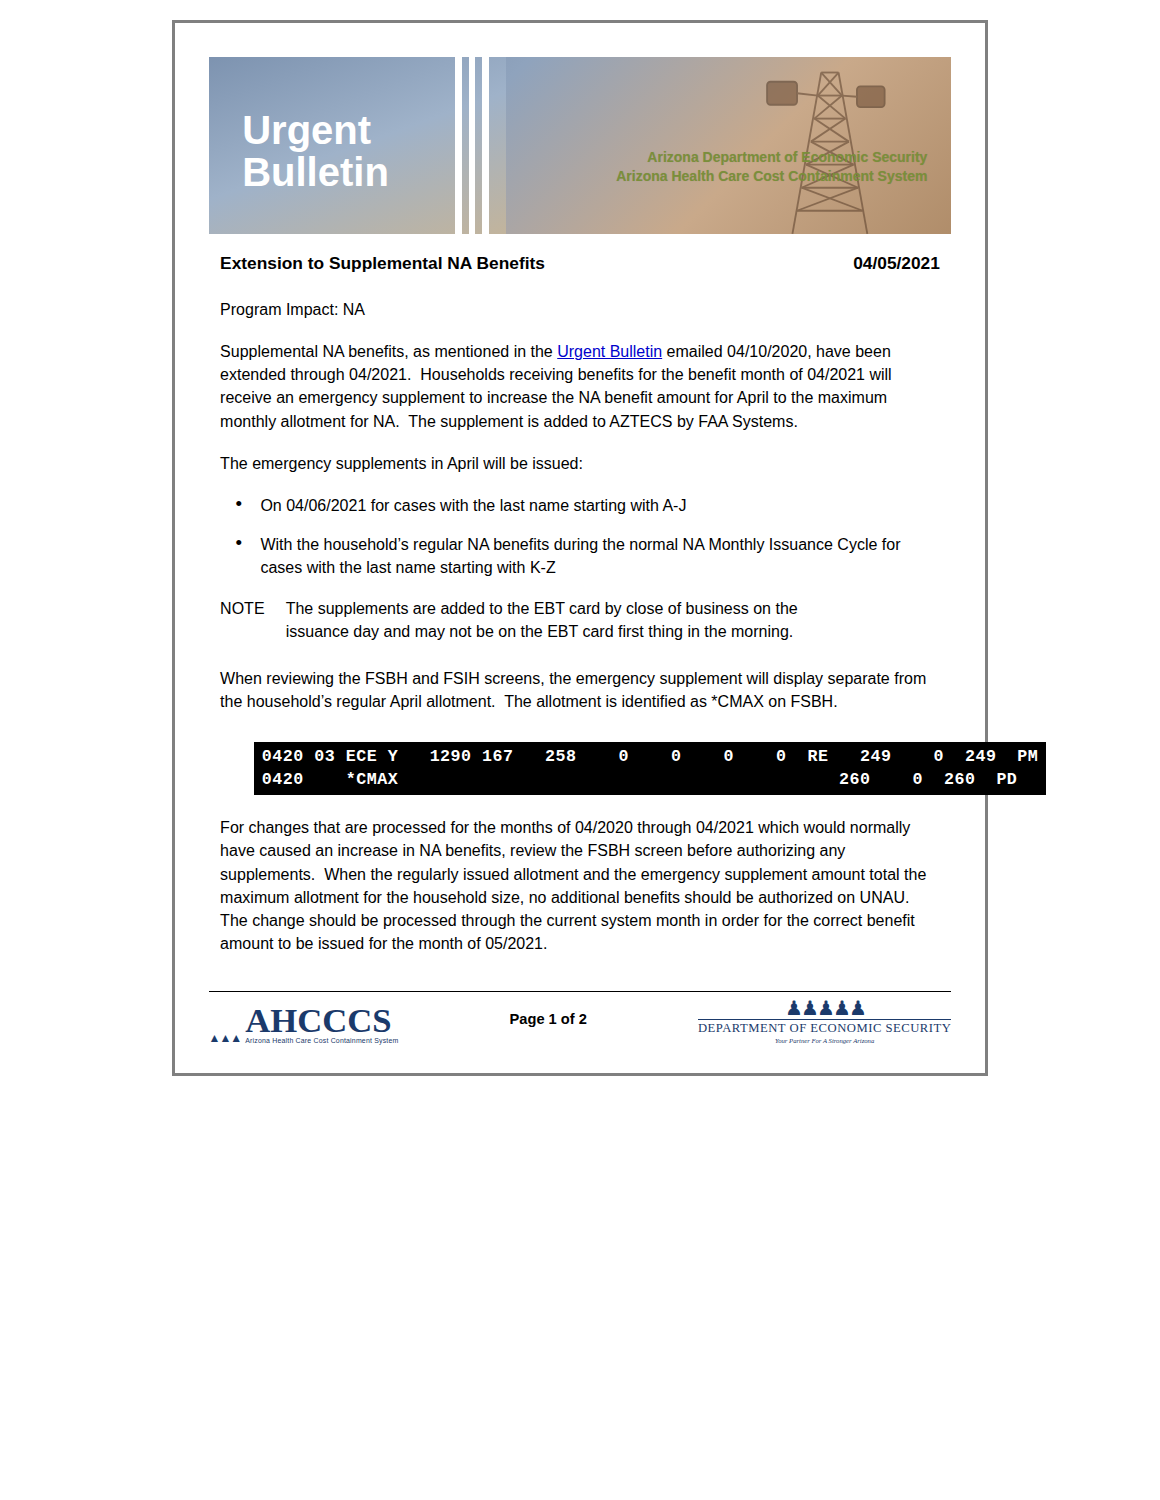Urgent
Bulletin
Arizona Department of Economic Security
Arizona Health Care Cost Containment System
Extension to Supplemental NA Benefits 04/05/2021
Program Impact: NA
Supplemental NA benefits, as mentioned in the Urgent Bulletin emailed 04/10/2020, have been extended through 04/2021. Households receiving benefits for the benefit month of 04/2021 will receive an emergency supplement to increase the NA benefit amount for April to the maximum monthly allotment for NA. The supplement is added to AZTECS by FAA Systems.
The emergency supplements in April will be issued:
On 04/06/2021 for cases with the last name starting with A-J
With the household’s regular NA benefits during the normal NA Monthly Issuance Cycle for cases with the last name starting with K-Z
NOTE
The supplements are added to the EBT card by close of business on the issuance day and may not be on the EBT card first thing in the morning.
When reviewing the FSBH and FSIH screens, the emergency supplement will display separate from the household’s regular April allotment. The allotment is identified as *CMAX on FSBH.
0420 03 ECE Y 1290 167 258 0 0 0 0 RE 249 0 249 PM 0420 *CMAX 260 0 260 PD
For changes that are processed for the months of 04/2020 through 04/2021 which would normally have caused an increase in NA benefits, review the FSBH screen before authorizing any supplements. When the regularly issued allotment and the emergency supplement amount total the maximum allotment for the household size, no additional benefits should be authorized on UNAU. The change should be processed through the current system month in order for the correct benefit amount to be issued for the month of 05/2021.
▲▲▲
AHCCCS
Arizona Health Care Cost Containment System
Page 1 of 2
♟♟♟♟♟
DEPARTMENT OF ECONOMIC SECURITY
Your Partner For A Stronger Arizona